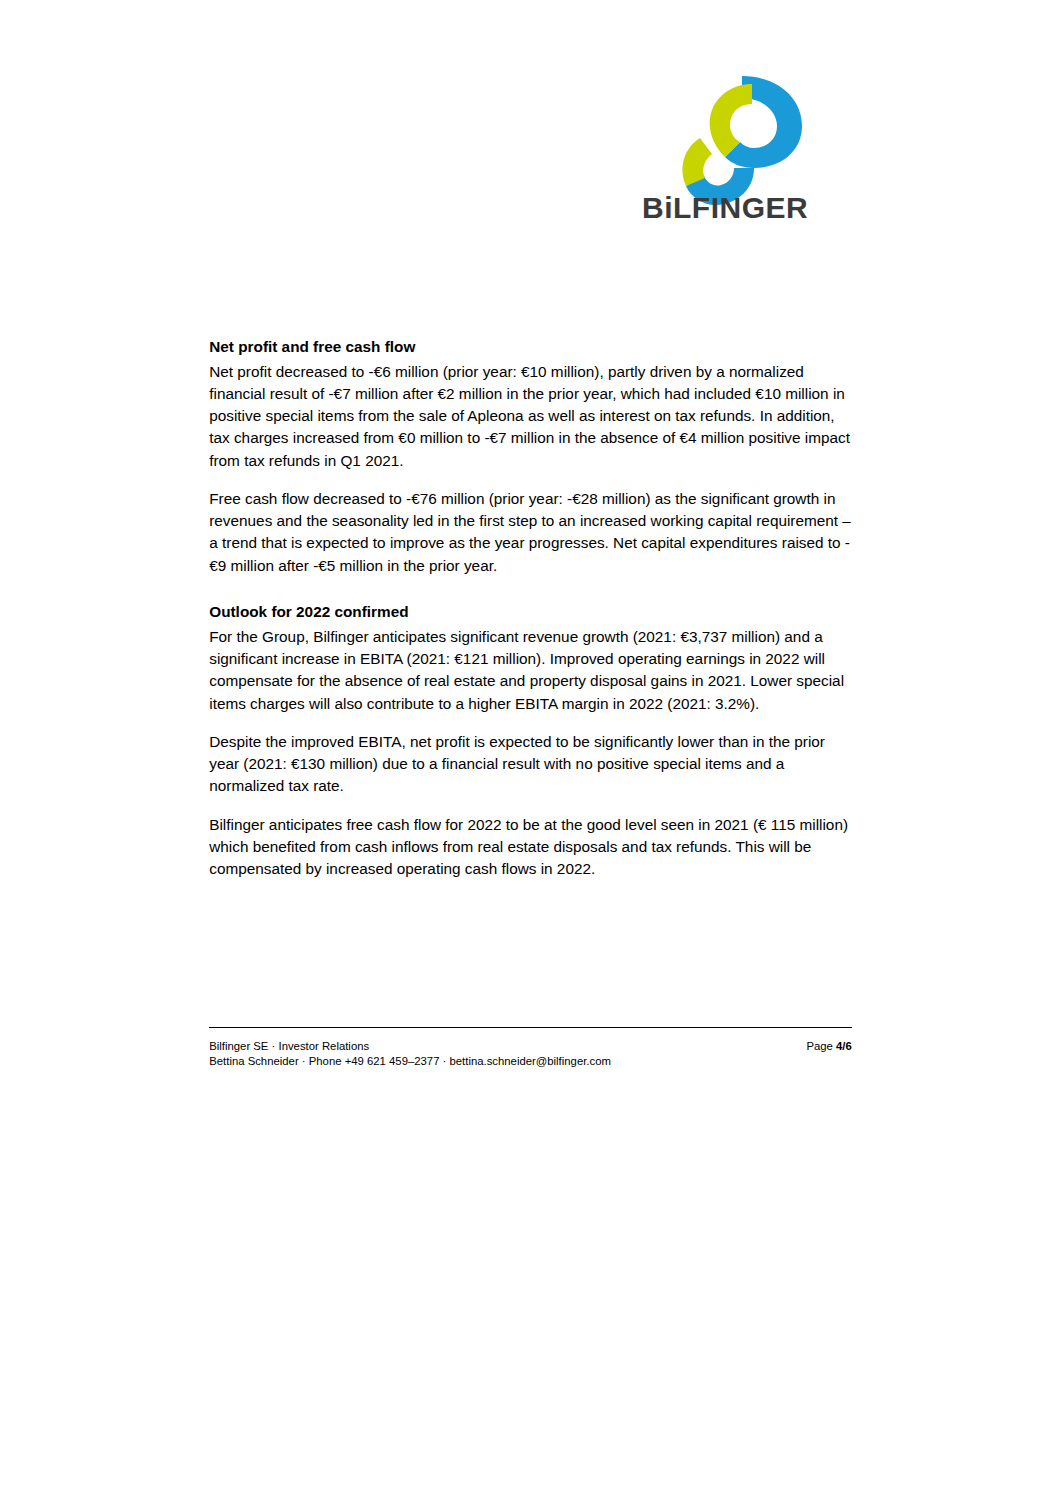BiLFINGER
Net profit and free cash flow
Net profit decreased to -€6 million (prior year: €10 million), partly driven by a normalized financial result of -€7 million after €2 million in the prior year, which had included €10 million in positive special items from the sale of Apleona as well as interest on tax refunds. In addition, tax charges increased from €0 million to -€7 million in the absence of €4 million positive impact from tax refunds in Q1 2021.
Free cash flow decreased to -€76 million (prior year: -€28 million) as the significant growth in revenues and the seasonality led in the first step to an increased working capital requirement – a trend that is expected to improve as the year progresses. Net capital expenditures raised to -€9 million after -€5 million in the prior year.
Outlook for 2022 confirmed
For the Group, Bilfinger anticipates significant revenue growth (2021: €3,737 million) and a significant increase in EBITA (2021: €121 million). Improved operating earnings in 2022 will compensate for the absence of real estate and property disposal gains in 2021. Lower special items charges will also contribute to a higher EBITA margin in 2022 (2021: 3.2%).
Despite the improved EBITA, net profit is expected to be significantly lower than in the prior year (2021: €130 million) due to a financial result with no positive special items and a normalized tax rate.
Bilfinger anticipates free cash flow for 2022 to be at the good level seen in 2021 (€ 115 million) which benefited from cash inflows from real estate disposals and tax refunds. This will be compensated by increased operating cash flows in 2022.
Bilfinger SE · Investor Relations
Bettina Schneider · Phone +49 621 459–2377 · bettina.schneider@bilfinger.com
Page 4/6